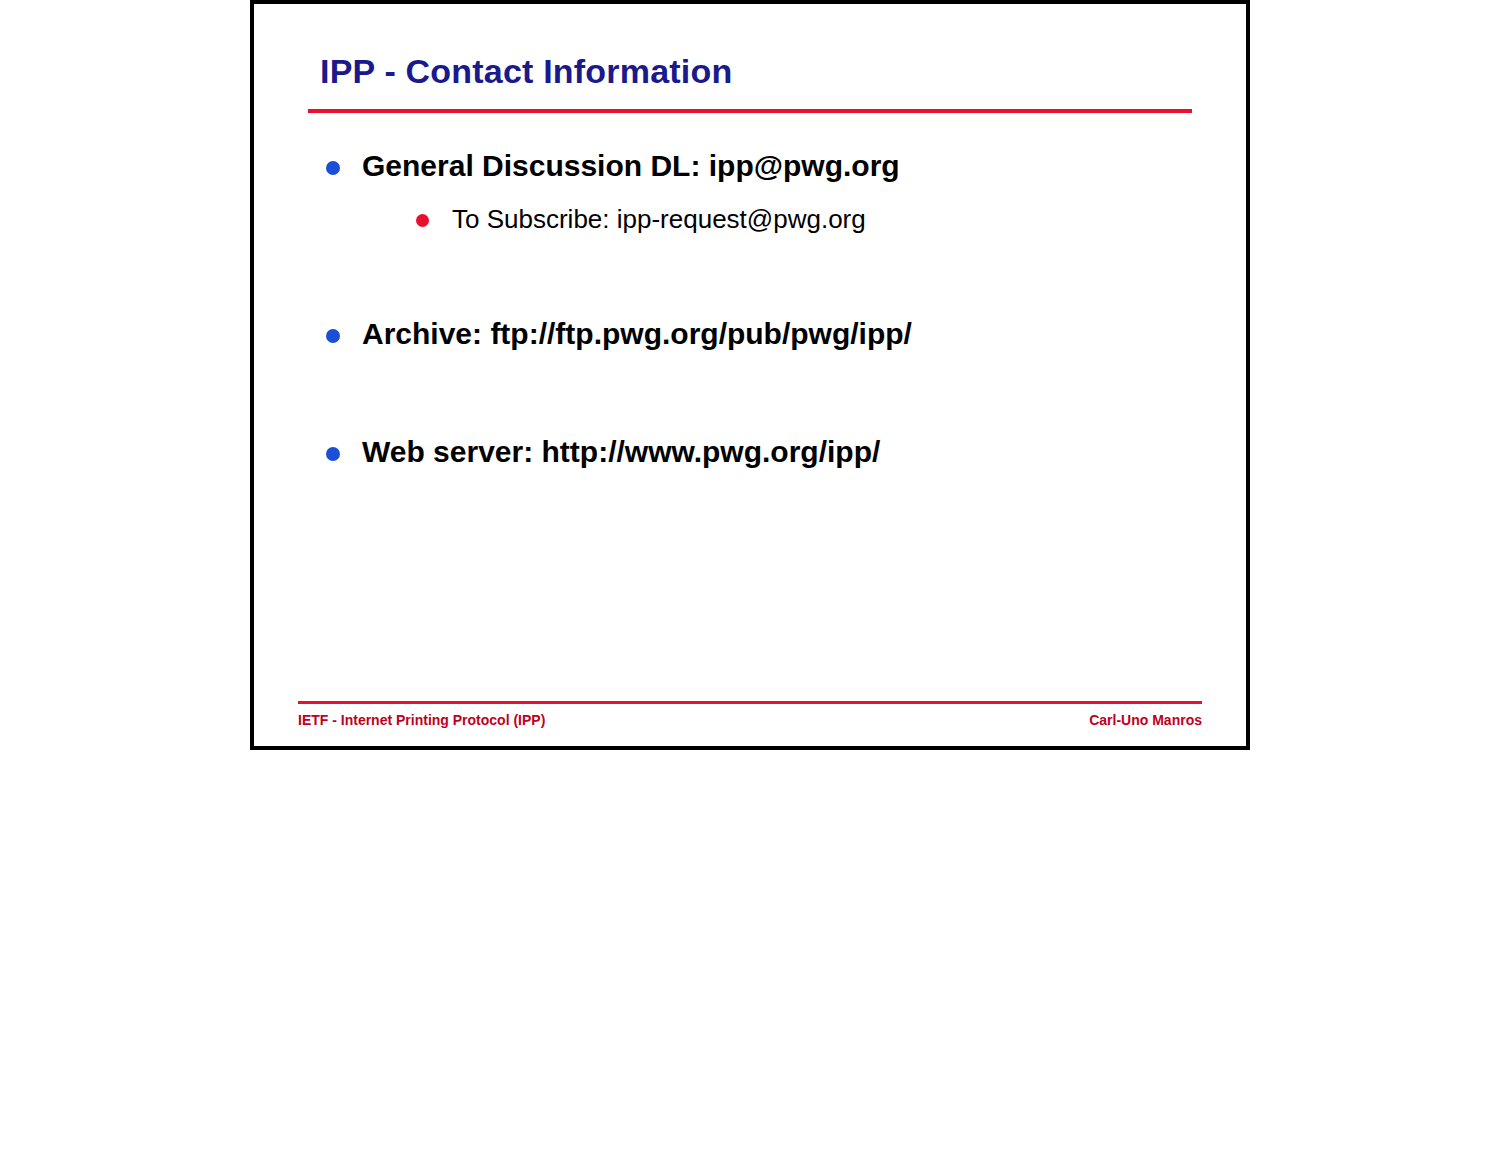IPP - Contact Information
General Discussion DL: ipp@pwg.org
To Subscribe: ipp-request@pwg.org
Archive: ftp://ftp.pwg.org/pub/pwg/ipp/
Web server: http://www.pwg.org/ipp/
IETF - Internet Printing Protocol (IPP) Carl-Uno Manros